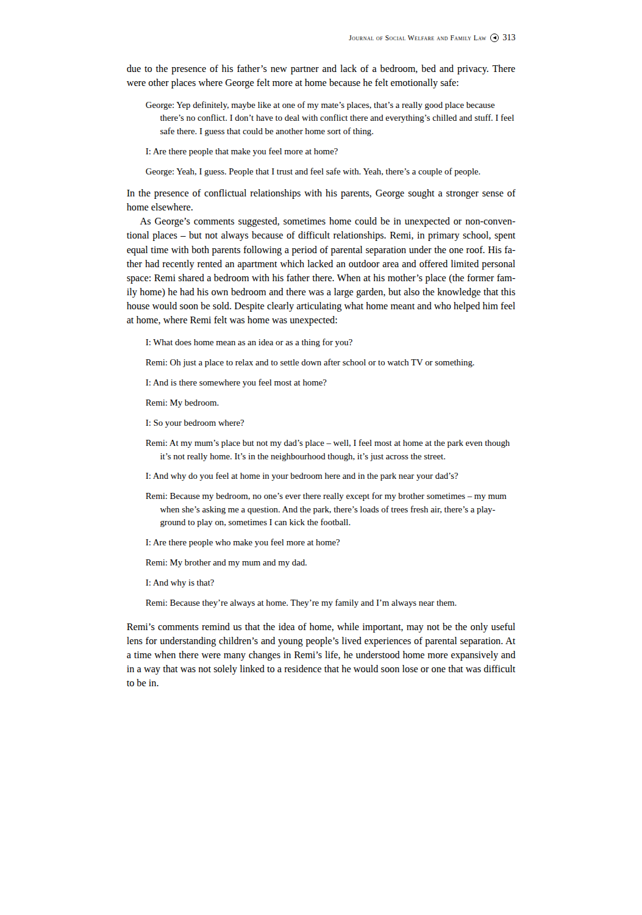Journal of Social Welfare and Family Law 313
due to the presence of his father’s new partner and lack of a bedroom, bed and privacy. There were other places where George felt more at home because he felt emotionally safe:
George: Yep definitely, maybe like at one of my mate’s places, that’s a really good place because there’s no conflict. I don’t have to deal with conflict there and everything’s chilled and stuff. I feel safe there. I guess that could be another home sort of thing.
I: Are there people that make you feel more at home?
George: Yeah, I guess. People that I trust and feel safe with. Yeah, there’s a couple of people.
In the presence of conflictual relationships with his parents, George sought a stronger sense of home elsewhere.
As George’s comments suggested, sometimes home could be in unexpected or non-conventional places – but not always because of difficult relationships. Remi, in primary school, spent equal time with both parents following a period of parental separation under the one roof. His father had recently rented an apartment which lacked an outdoor area and offered limited personal space: Remi shared a bedroom with his father there. When at his mother’s place (the former family home) he had his own bedroom and there was a large garden, but also the knowledge that this house would soon be sold. Despite clearly articulating what home meant and who helped him feel at home, where Remi felt was home was unexpected:
I: What does home mean as an idea or as a thing for you?
Remi: Oh just a place to relax and to settle down after school or to watch TV or something.
I: And is there somewhere you feel most at home?
Remi: My bedroom.
I: So your bedroom where?
Remi: At my mum’s place but not my dad’s place – well, I feel most at home at the park even though it’s not really home. It’s in the neighbourhood though, it’s just across the street.
I: And why do you feel at home in your bedroom here and in the park near your dad’s?
Remi: Because my bedroom, no one’s ever there really except for my brother sometimes – my mum when she’s asking me a question. And the park, there’s loads of trees fresh air, there’s a playground to play on, sometimes I can kick the football.
I: Are there people who make you feel more at home?
Remi: My brother and my mum and my dad.
I: And why is that?
Remi: Because they’re always at home. They’re my family and I’m always near them.
Remi’s comments remind us that the idea of home, while important, may not be the only useful lens for understanding children’s and young people’s lived experiences of parental separation. At a time when there were many changes in Remi’s life, he understood home more expansively and in a way that was not solely linked to a residence that he would soon lose or one that was difficult to be in.